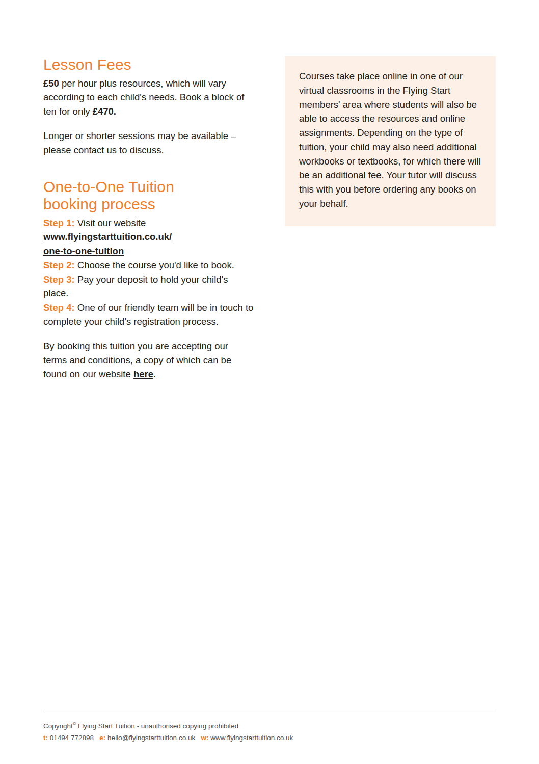Lesson Fees
£50 per hour plus resources, which will vary according to each child's needs. Book a block of ten for only £470.
Longer or shorter sessions may be available – please contact us to discuss.
One-to-One Tuition
booking process
Step 1: Visit our website
www.flyingstarttuition.co.uk/
one-to-one-tuition
Step 2: Choose the course you'd like to book.
Step 3: Pay your deposit to hold your child's place.
Step 4: One of our friendly team will be in touch to complete your child's registration process.
By booking this tuition you are accepting our terms and conditions, a copy of which can be found on our website here.
Courses take place online in one of our virtual classrooms in the Flying Start members' area where students will also be able to access the resources and online assignments. Depending on the type of tuition, your child may also need additional workbooks or textbooks, for which there will be an additional fee. Your tutor will discuss this with you before ordering any books on your behalf.
Copyright© Flying Start Tuition - unauthorised copying prohibited
t: 01494 772898 e: hello@flyingstarttuition.co.uk w: www.flyingstarttuition.co.uk